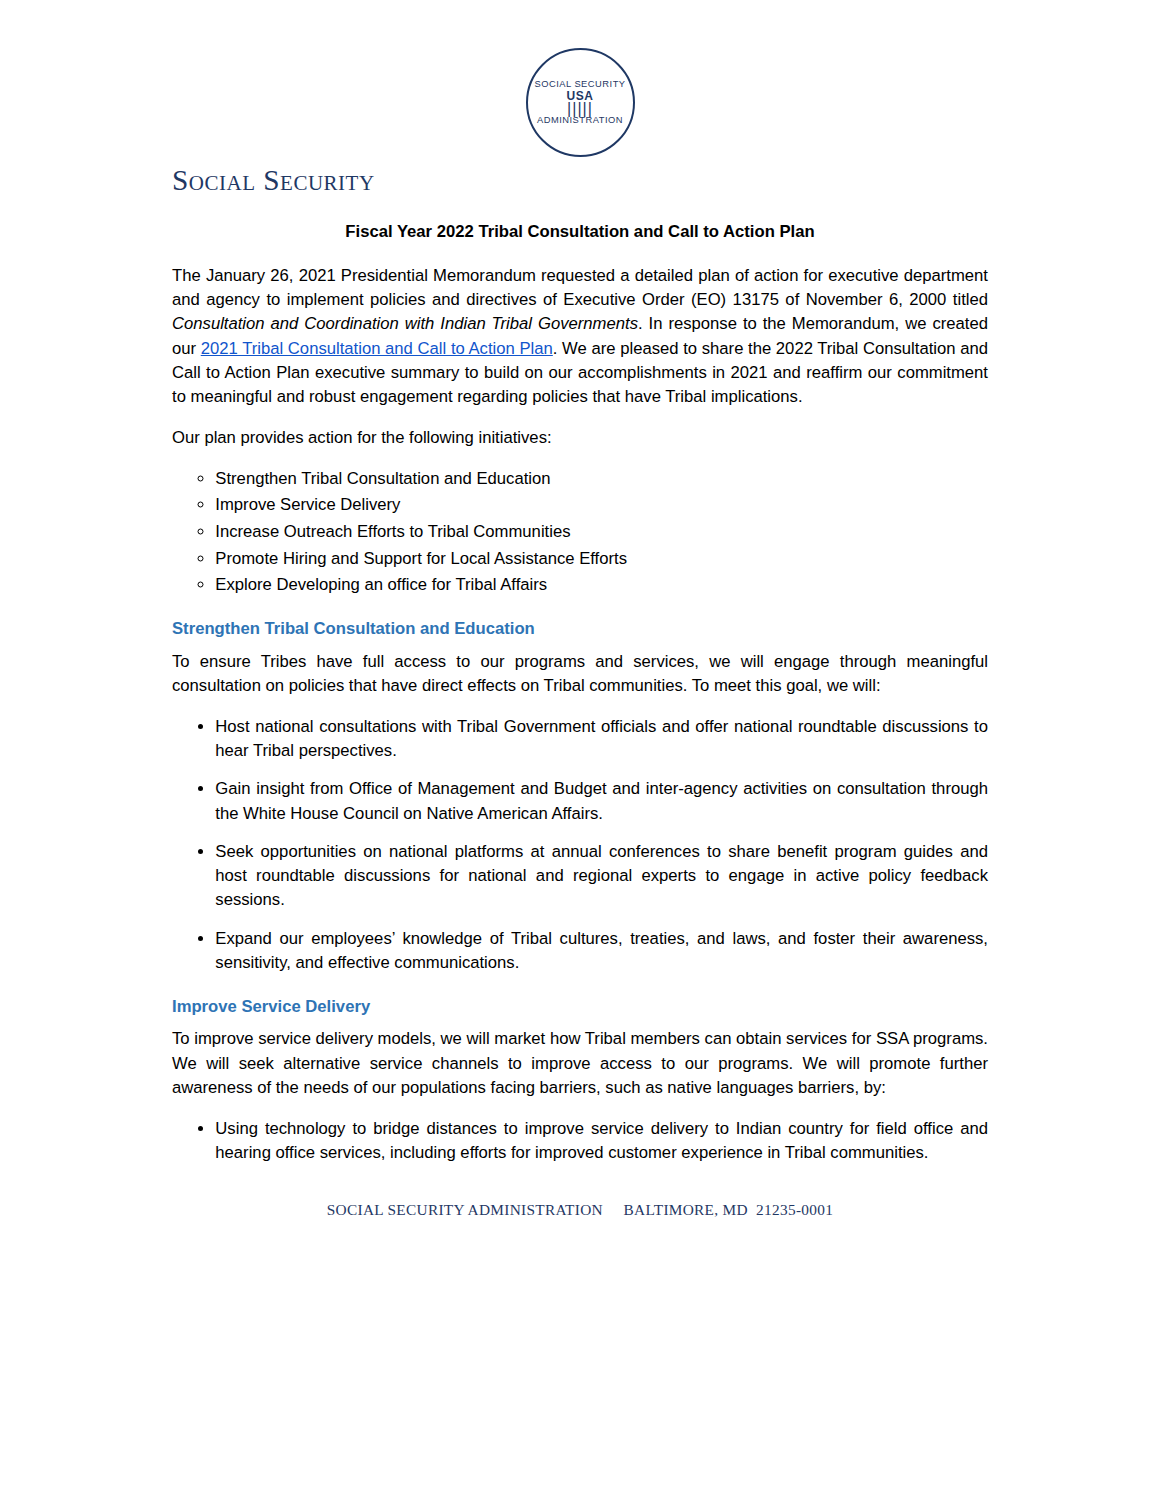SOCIAL SECURITY
USA ||||| ADMINISTRATION
Social Security
Fiscal Year 2022 Tribal Consultation and Call to Action Plan
The January 26, 2021 Presidential Memorandum requested a detailed plan of action for executive department and agency to implement policies and directives of Executive Order (EO) 13175 of November 6, 2000 titled Consultation and Coordination with Indian Tribal Governments. In response to the Memorandum, we created our 2021 Tribal Consultation and Call to Action Plan. We are pleased to share the 2022 Tribal Consultation and Call to Action Plan executive summary to build on our accomplishments in 2021 and reaffirm our commitment to meaningful and robust engagement regarding policies that have Tribal implications.
Our plan provides action for the following initiatives:
Strengthen Tribal Consultation and Education
Improve Service Delivery
Increase Outreach Efforts to Tribal Communities
Promote Hiring and Support for Local Assistance Efforts
Explore Developing an office for Tribal Affairs
Strengthen Tribal Consultation and Education
To ensure Tribes have full access to our programs and services, we will engage through meaningful consultation on policies that have direct effects on Tribal communities. To meet this goal, we will:
Host national consultations with Tribal Government officials and offer national roundtable discussions to hear Tribal perspectives.
Gain insight from Office of Management and Budget and inter-agency activities on consultation through the White House Council on Native American Affairs.
Seek opportunities on national platforms at annual conferences to share benefit program guides and host roundtable discussions for national and regional experts to engage in active policy feedback sessions.
Expand our employees’ knowledge of Tribal cultures, treaties, and laws, and foster their awareness, sensitivity, and effective communications.
Improve Service Delivery
To improve service delivery models, we will market how Tribal members can obtain services for SSA programs. We will seek alternative service channels to improve access to our programs. We will promote further awareness of the needs of our populations facing barriers, such as native languages barriers, by:
Using technology to bridge distances to improve service delivery to Indian country for field office and hearing office services, including efforts for improved customer experience in Tribal communities.
SOCIAL SECURITY ADMINISTRATION BALTIMORE, MD 21235-0001